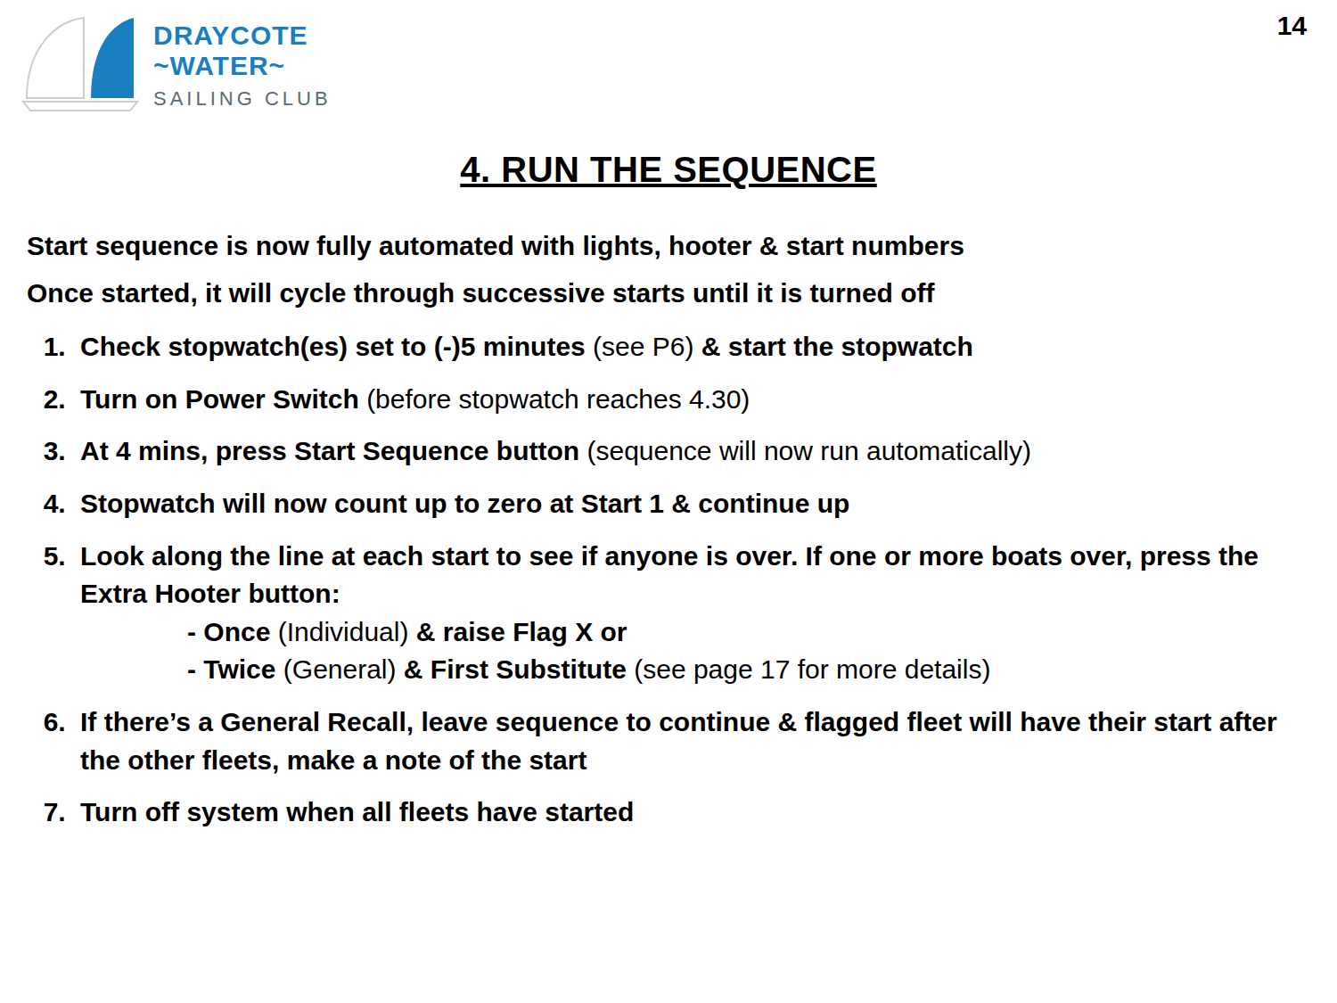14
DRAYCOTE ~WATER~ SAILING CLUB
4. RUN THE SEQUENCE
Start sequence is now fully automated with lights, hooter & start numbers
Once started, it will cycle through successive starts until it is turned off
Check stopwatch(es) set to (-)5 minutes (see P6) & start the stopwatch
Turn on Power Switch (before stopwatch reaches 4.30)
At 4 mins, press Start Sequence button (sequence will now run automatically)
Stopwatch will now count up to zero at Start 1 & continue up
Look along the line at each start to see if anyone is over. If one or more boats over, press the Extra Hooter button: - Once (Individual) & raise Flag X or - Twice (General) & First Substitute (see page 17 for more details)
If there’s a General Recall, leave sequence to continue & flagged fleet will have their start after the other fleets, make a note of the start
Turn off system when all fleets have started